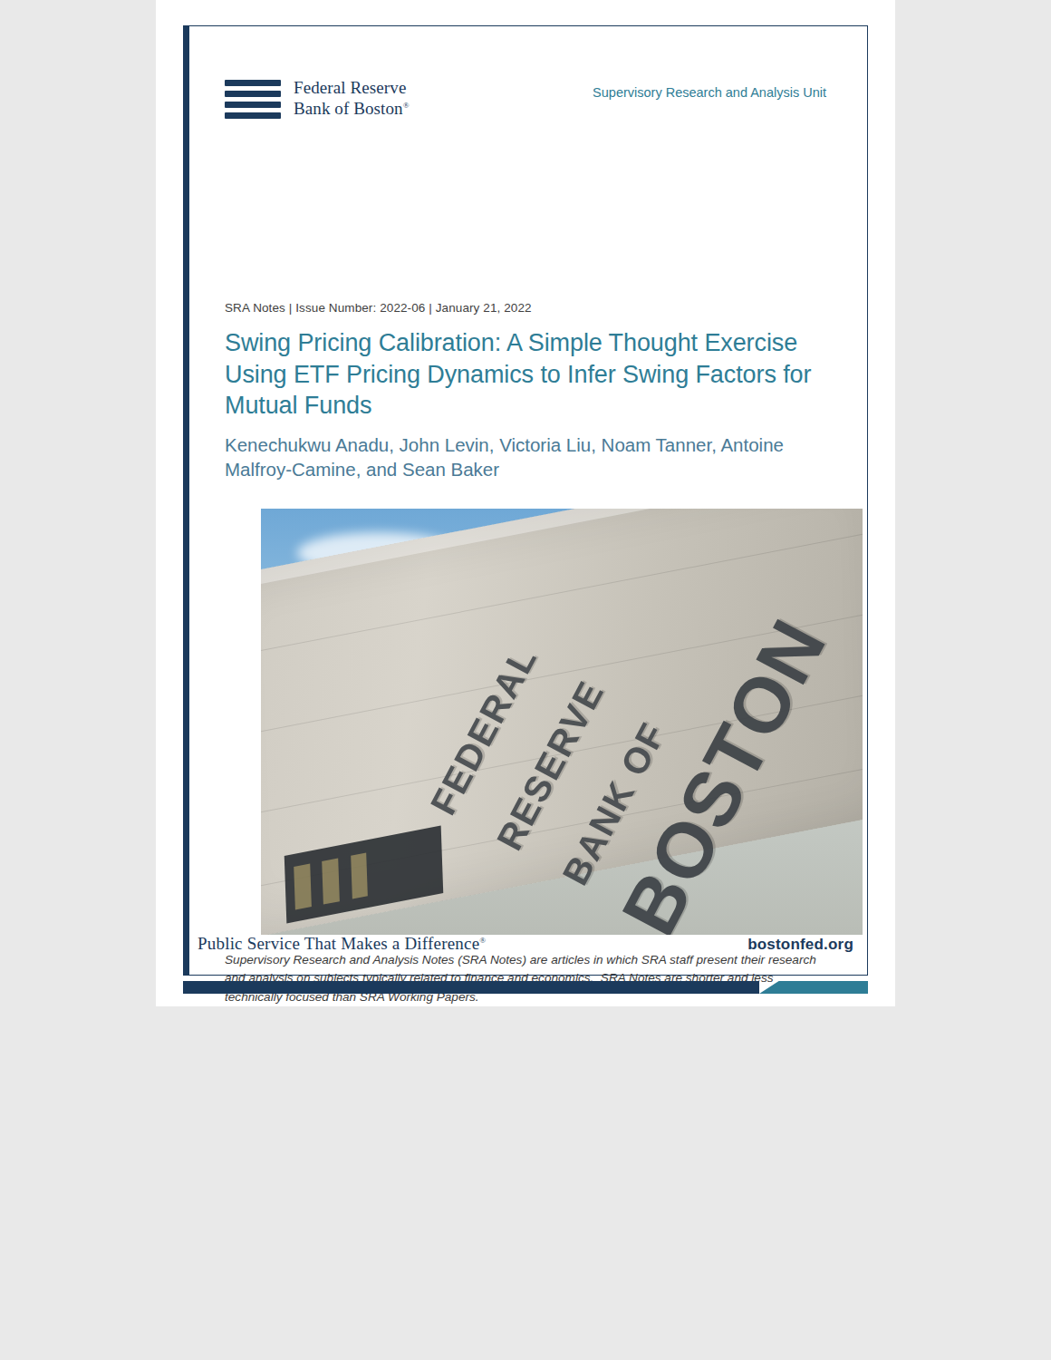Federal Reserve
Bank of Boston®
Supervisory Research and Analysis Unit
SRA Notes | Issue Number: 2022-06 | January 21, 2022
Swing Pricing Calibration: A Simple Thought Exercise Using ETF Pricing Dynamics to Infer Swing Factors for Mutual Funds
Kenechukwu Anadu, John Levin, Victoria Liu, Noam Tanner, Antoine Malfroy-Camine, and Sean Baker
FEDERAL
RESERVE
BANK OF
BOSTON
Supervisory Research and Analysis Notes (SRA Notes) are articles in which SRA staff present their research and analysis on subjects typically related to finance and economics. SRA Notes are shorter and less technically focused than SRA Working Papers.
Public Service That Makes a Difference®
bostonfed.org